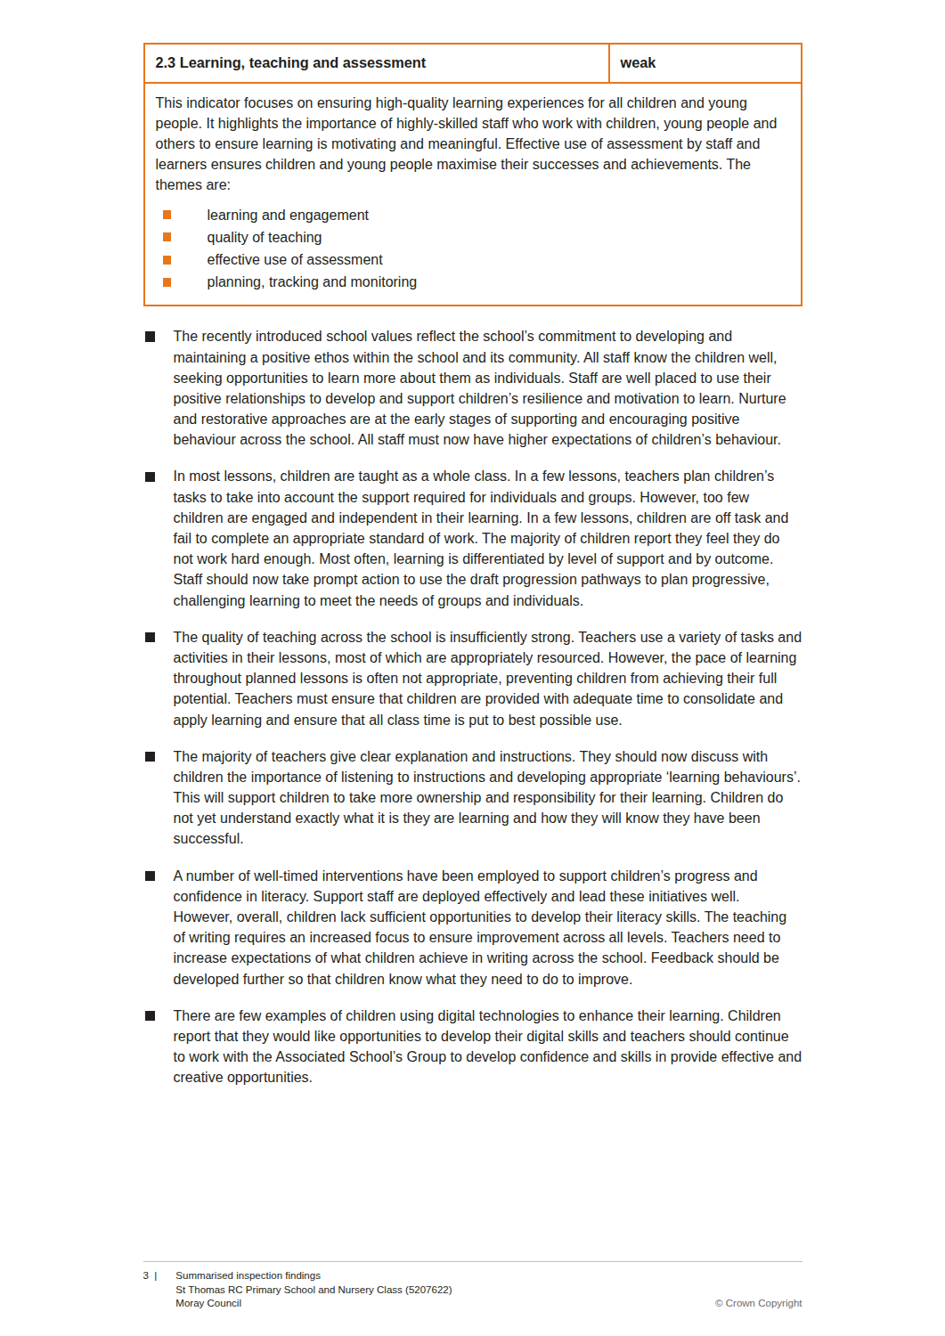2.3 Learning, teaching and assessment
weak
This indicator focuses on ensuring high-quality learning experiences for all children and young people. It highlights the importance of highly-skilled staff who work with children, young people and others to ensure learning is motivating and meaningful. Effective use of assessment by staff and learners ensures children and young people maximise their successes and achievements. The themes are:
learning and engagement
quality of teaching
effective use of assessment
planning, tracking and monitoring
The recently introduced school values reflect the school’s commitment to developing and maintaining a positive ethos within the school and its community. All staff know the children well, seeking opportunities to learn more about them as individuals. Staff are well placed to use their positive relationships to develop and support children’s resilience and motivation to learn. Nurture and restorative approaches are at the early stages of supporting and encouraging positive behaviour across the school. All staff must now have higher expectations of children’s behaviour.
In most lessons, children are taught as a whole class. In a few lessons, teachers plan children’s tasks to take into account the support required for individuals and groups. However, too few children are engaged and independent in their learning. In a few lessons, children are off task and fail to complete an appropriate standard of work. The majority of children report they feel they do not work hard enough. Most often, learning is differentiated by level of support and by outcome. Staff should now take prompt action to use the draft progression pathways to plan progressive, challenging learning to meet the needs of groups and individuals.
The quality of teaching across the school is insufficiently strong. Teachers use a variety of tasks and activities in their lessons, most of which are appropriately resourced. However, the pace of learning throughout planned lessons is often not appropriate, preventing children from achieving their full potential. Teachers must ensure that children are provided with adequate time to consolidate and apply learning and ensure that all class time is put to best possible use.
The majority of teachers give clear explanation and instructions. They should now discuss with children the importance of listening to instructions and developing appropriate ‘learning behaviours’. This will support children to take more ownership and responsibility for their learning. Children do not yet understand exactly what it is they are learning and how they will know they have been successful.
A number of well-timed interventions have been employed to support children’s progress and confidence in literacy. Support staff are deployed effectively and lead these initiatives well. However, overall, children lack sufficient opportunities to develop their literacy skills. The teaching of writing requires an increased focus to ensure improvement across all levels. Teachers need to increase expectations of what children achieve in writing across the school. Feedback should be developed further so that children know what they need to do to improve.
There are few examples of children using digital technologies to enhance their learning. Children report that they would like opportunities to develop their digital skills and teachers should continue to work with the Associated School’s Group to develop confidence and skills in provide effective and creative opportunities.
3 |
Summarised inspection findings
St Thomas RC Primary School and Nursery Class (5207622)
Moray Council
© Crown Copyright